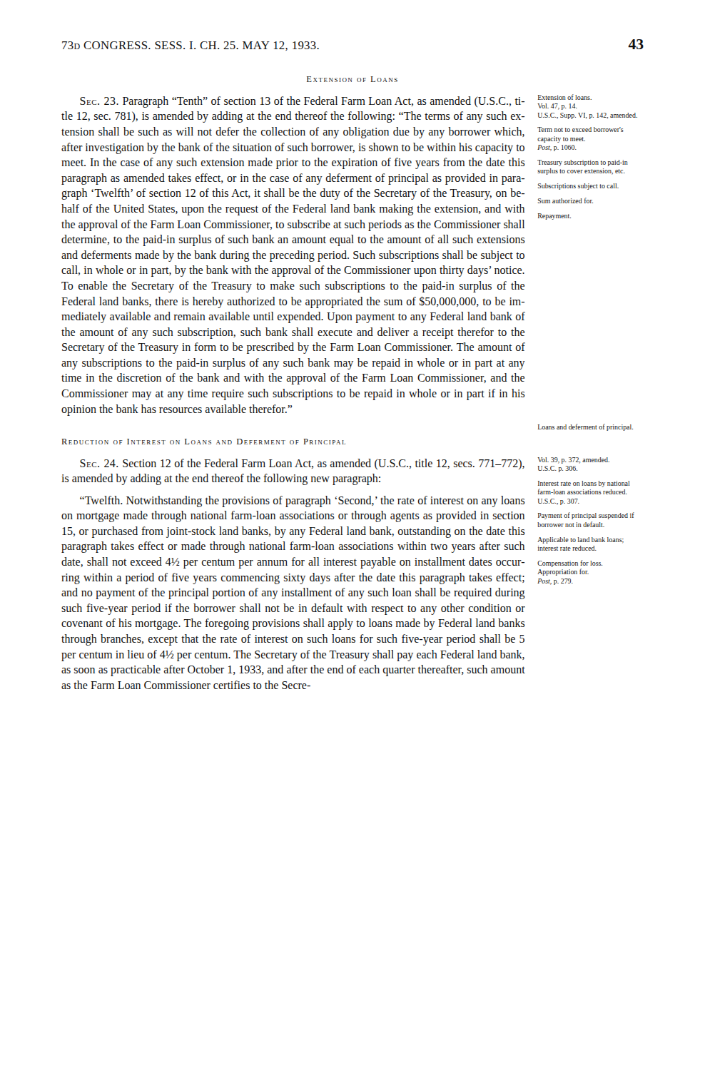73d CONGRESS. SESS. I. CH. 25. MAY 12, 1933.
43
Extension of Loans
Sec. 23. Paragraph “Tenth” of section 13 of the Federal Farm Loan Act, as amended (U.S.C., title 12, sec. 781), is amended by adding at the end thereof the following: “The terms of any such extension shall be such as will not defer the collection of any obligation due by any borrower which, after investigation by the bank of the situation of such borrower, is shown to be within his capacity to meet. In the case of any such extension made prior to the expiration of five years from the date this paragraph as amended takes effect, or in the case of any deferment of principal as provided in paragraph ‘Twelfth’ of section 12 of this Act, it shall be the duty of the Secretary of the Treasury, on behalf of the United States, upon the request of the Federal land bank making the extension, and with the approval of the Farm Loan Commissioner, to subscribe at such periods as the Commissioner shall determine, to the paid-in surplus of such bank an amount equal to the amount of all such extensions and deferments made by the bank during the preceding period. Such subscriptions shall be subject to call, in whole or in part, by the bank with the approval of the Commissioner upon thirty days’ notice. To enable the Secretary of the Treasury to make such subscriptions to the paid-in surplus of the Federal land banks, there is hereby authorized to be appropriated the sum of $50,000,000, to be immediately available and remain available until expended. Upon payment to any Federal land bank of the amount of any such subscription, such bank shall execute and deliver a receipt therefor to the Secretary of the Treasury in form to be prescribed by the Farm Loan Commissioner. The amount of any subscriptions to the paid-in surplus of any such bank may be repaid in whole or in part at any time in the discretion of the bank and with the approval of the Farm Loan Commissioner, and the Commissioner may at any time require such subscriptions to be repaid in whole or in part if in his opinion the bank has resources available therefor.”
Extension of loans.
Vol. 47, p. 14.
U.S.C., Supp. VI, p. 142, amended.
Term not to exceed borrower's capacity to meet.
Post, p. 1060.
Treasury subscription to paid-in surplus to cover extension, etc.
Subscriptions subject to call.
Sum authorized for.
Repayment.
Reduction of Interest on Loans and Deferment of Principal
Loans and deferment of principal.
Sec. 24. Section 12 of the Federal Farm Loan Act, as amended (U.S.C., title 12, secs. 771–772), is amended by adding at the end thereof the following new paragraph:
“Twelfth. Notwithstanding the provisions of paragraph ‘Second,’ the rate of interest on any loans on mortgage made through national farm-loan associations or through agents as provided in section 15, or purchased from joint-stock land banks, by any Federal land bank, outstanding on the date this paragraph takes effect or made through national farm-loan associations within two years after such date, shall not exceed 4½ per centum per annum for all interest payable on installment dates occurring within a period of five years commencing sixty days after the date this paragraph takes effect; and no payment of the principal portion of any installment of any such loan shall be required during such five-year period if the borrower shall not be in default with respect to any other condition or covenant of his mortgage. The foregoing provisions shall apply to loans made by Federal land banks through branches, except that the rate of interest on such loans for such five-year period shall be 5 per centum in lieu of 4½ per centum. The Secretary of the Treasury shall pay each Federal land bank, as soon as practicable after October 1, 1933, and after the end of each quarter thereafter, such amount as the Farm Loan Commissioner certifies to the Secre-
Vol. 39, p. 372, amended.
U.S.C. p. 306.
Interest rate on loans by national farm-loan associations reduced.
U.S.C., p. 307.
Payment of principal suspended if borrower not in default.
Applicable to land bank loans; interest rate reduced.
Compensation for loss.
Appropriation for.
Post, p. 279.